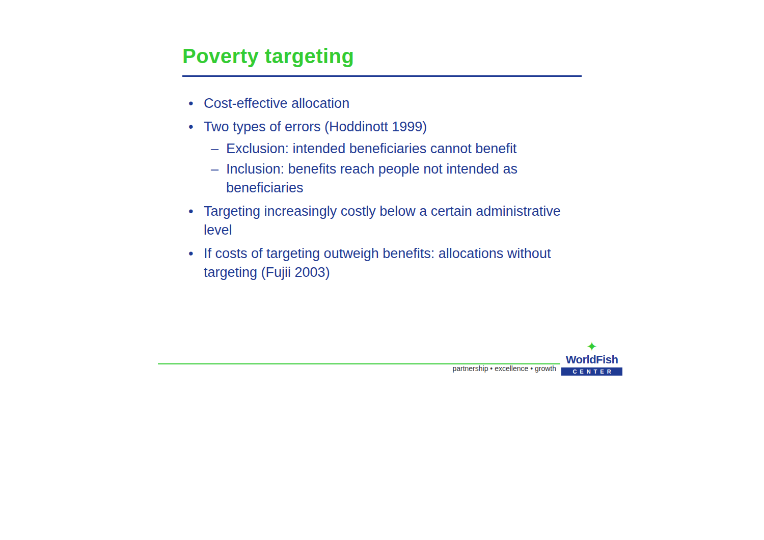Poverty targeting
Cost-effective allocation
Two types of errors (Hoddinott 1999)
Exclusion: intended beneficiaries cannot benefit
Inclusion: benefits reach people not intended as beneficiaries
Targeting increasingly costly below a certain administrative level
If costs of targeting outweigh benefits: allocations without targeting (Fujii 2003)
partnership • excellence • growth
✦
World Fish
CENTER